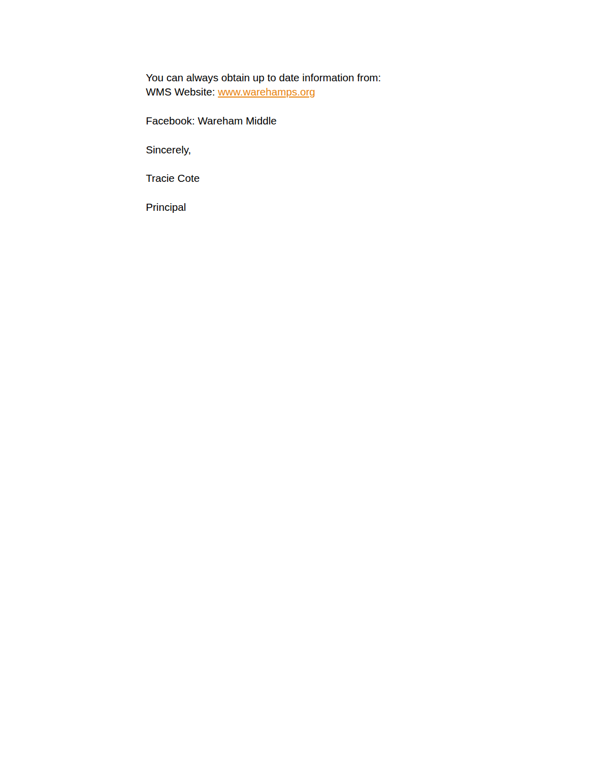You can always obtain up to date information from: WMS Website: www.warehamps.org
Facebook: Wareham Middle
Sincerely,
Tracie Cote
Principal